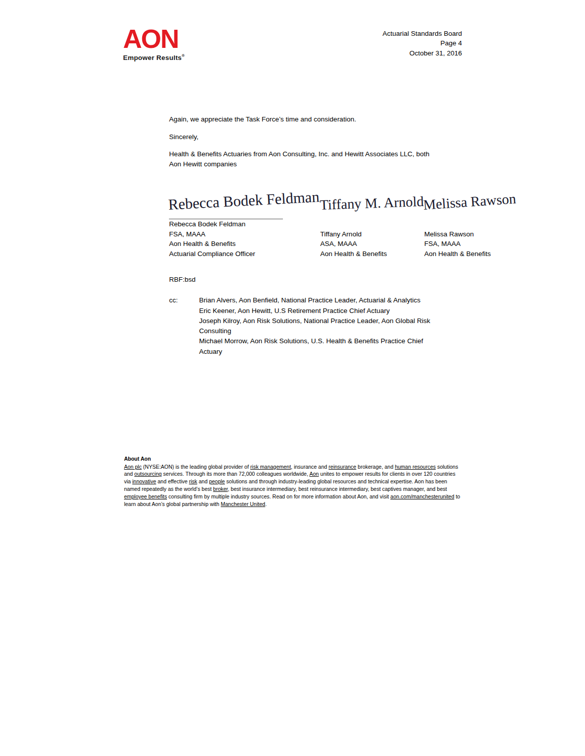AON
Empower Results®
Actuarial Standards Board
Page 4
October 31, 2016
Again, we appreciate the Task Force’s time and consideration.
Sincerely,
Health & Benefits Actuaries from Aon Consulting, Inc. and Hewitt Associates LLC, both Aon Hewitt companies
| Rebecca Bodek Feldman | Tiffany M. Arnold | Melissa Rawson |
| Rebecca Bodek Feldman FSA, MAAA Aon Health & Benefits Actuarial Compliance Officer | Tiffany Arnold ASA, MAAA Aon Health & Benefits | Melissa Rawson FSA, MAAA Aon Health & Benefits |
RBF:bsd
cc:
Brian Alvers, Aon Benfield, National Practice Leader, Actuarial & Analytics
Eric Keener, Aon Hewitt, U.S Retirement Practice Chief Actuary
Joseph Kilroy, Aon Risk Solutions, National Practice Leader, Aon Global Risk Consulting
Michael Morrow, Aon Risk Solutions, U.S. Health & Benefits Practice Chief Actuary
About Aon
Aon plc (NYSE:AON) is the leading global provider of risk management, insurance and reinsurance brokerage, and human resources solutions and outsourcing services. Through its more than 72,000 colleagues worldwide, Aon unites to empower results for clients in over 120 countries via innovative and effective risk and people solutions and through industry-leading global resources and technical expertise. Aon has been named repeatedly as the world’s best broker, best insurance intermediary, best reinsurance intermediary, best captives manager, and best employee benefits consulting firm by multiple industry sources. Read on for more information about Aon, and visit aon.com/manchesterunited to learn about Aon’s global partnership with Manchester United.